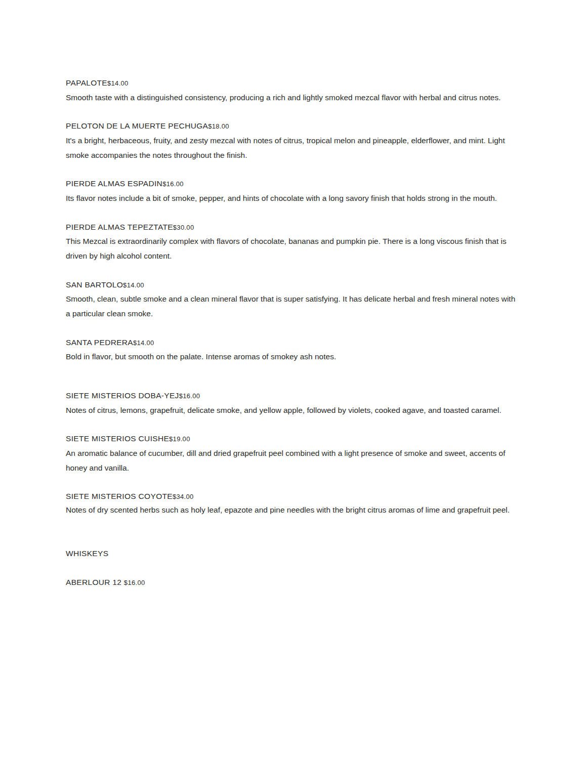PAPALOTE$14.00
Smooth taste with a distinguished consistency, producing a rich and lightly smoked mezcal flavor with herbal and citrus notes.
PELOTON DE LA MUERTE PECHUGA$18.00
It's a bright, herbaceous, fruity, and zesty mezcal with notes of citrus, tropical melon and pineapple, elderflower, and mint. Light smoke accompanies the notes throughout the finish.
PIERDE ALMAS ESPADIN$16.00
Its flavor notes include a bit of smoke, pepper, and hints of chocolate with a long savory finish that holds strong in the mouth.
PIERDE ALMAS TEPEZTATE$30.00
This Mezcal is extraordinarily complex with flavors of chocolate, bananas and pumpkin pie. There is a long viscous finish that is driven by high alcohol content.
SAN BARTOLO$14.00
Smooth, clean, subtle smoke and a clean mineral flavor that is super satisfying. It has delicate herbal and fresh mineral notes with a particular clean smoke.
SANTA PEDRERA$14.00
Bold in flavor, but smooth on the palate. Intense aromas of smokey ash notes.
SIETE MISTERIOS DOBA-YEJ$16.00
Notes of citrus, lemons, grapefruit, delicate smoke, and yellow apple, followed by violets, cooked agave, and toasted caramel.
SIETE MISTERIOS CUISHE$19.00
An aromatic balance of cucumber, dill and dried grapefruit peel combined with a light presence of smoke and sweet, accents of honey and vanilla.
SIETE MISTERIOS COYOTE$34.00
Notes of dry scented herbs such as holy leaf, epazote and pine needles with the bright citrus aromas of lime and grapefruit peel.
WHISKEYS
ABERLOUR 12 $16.00